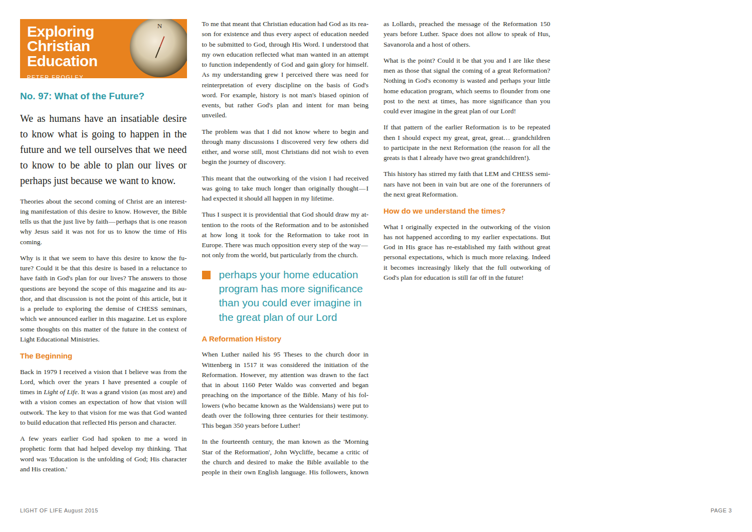Exploring
Christian
Education
Peter Frogley
No. 97: What of the Future?
We as humans have an insatiable desire to know what is going to happen in the future and we tell ourselves that we need to know to be able to plan our lives or perhaps just because we want to know.
Theories about the second coming of Christ are an interesting manifestation of this desire to know. However, the Bible tells us that the just live by faith — perhaps that is one reason why Jesus said it was not for us to know the time of His coming.
Why is it that we seem to have this desire to know the future? Could it be that this desire is based in a reluctance to have faith in God's plan for our lives? The answers to those questions are beyond the scope of this magazine and its author, and that discussion is not the point of this article, but it is a prelude to exploring the demise of CHESS seminars, which we announced earlier in this magazine. Let us explore some thoughts on this matter of the future in the context of Light Educational Ministries.
The Beginning
Back in 1979 I received a vision that I believe was from the Lord, which over the years I have presented a couple of times in Light of Life. It was a grand vision (as most are) and with a vision comes an expectation of how that vision will outwork. The key to that vision for me was that God wanted to build education that reflected His person and character.
A few years earlier God had spoken to me a word in prophetic form that had helped develop my thinking. That word was 'Education is the unfolding of God; His character and His creation.'
To me that meant that Christian education had God as its reason for existence and thus every aspect of education needed to be submitted to God, through His Word. I understood that my own education reflected what man wanted in an attempt to function independently of God and gain glory for himself. As my understanding grew I perceived there was need for reinterpretation of every discipline on the basis of God's word. For example, history is not man's biased opinion of events, but rather God's plan and intent for man being unveiled.
The problem was that I did not know where to begin and through many discussions I discovered very few others did either, and worse still, most Christians did not wish to even begin the journey of discovery.
This meant that the outworking of the vision I had received was going to take much longer than originally thought — I had expected it should all happen in my lifetime.
Thus I suspect it is providential that God should draw my attention to the roots of the Reformation and to be astonished at how long it took for the Reformation to take root in Europe. There was much opposition every step of the way — not only from the world, but particularly from the church.
perhaps your home education program has more significance than you could ever imagine in the great plan of our Lord
A Reformation History
When Luther nailed his 95 Theses to the church door in Wittenberg in 1517 it was considered the initiation of the Reformation. However, my attention was drawn to the fact that in about 1160 Peter Waldo was converted and began preaching on the importance of the Bible. Many of his followers (who became known as the Waldensians) were put to death over the following three centuries for their testimony. This began 350 years before Luther!
In the fourteenth century, the man known as the 'Morning Star of the Reformation', John Wycliffe, became a critic of the church and desired to make the Bible available to the people in their own English language. His followers, known as Lollards, preached the message of the Reformation 150 years before Luther. Space does not allow to speak of Hus, Savanorola and a host of others.
What is the point? Could it be that you and I are like these men as those that signal the coming of a great Reformation? Nothing in God's economy is wasted and perhaps your little home education program, which seems to flounder from one post to the next at times, has more significance than you could ever imagine in the great plan of our Lord!
If that pattern of the earlier Reformation is to be repeated then I should expect my great, great, great… grandchildren to participate in the next Reformation (the reason for all the greats is that I already have two great grandchildren!).
This history has stirred my faith that LEM and CHESS seminars have not been in vain but are one of the forerunners of the next great Reformation.
How do we understand the times?
What I originally expected in the outworking of the vision has not happened according to my earlier expectations. But God in His grace has re-established my faith without great personal expectations, which is much more relaxing. Indeed it becomes increasingly likely that the full outworking of God's plan for education is still far off in the future!
LIGHT OF LIFE August 2015 PAGE 3